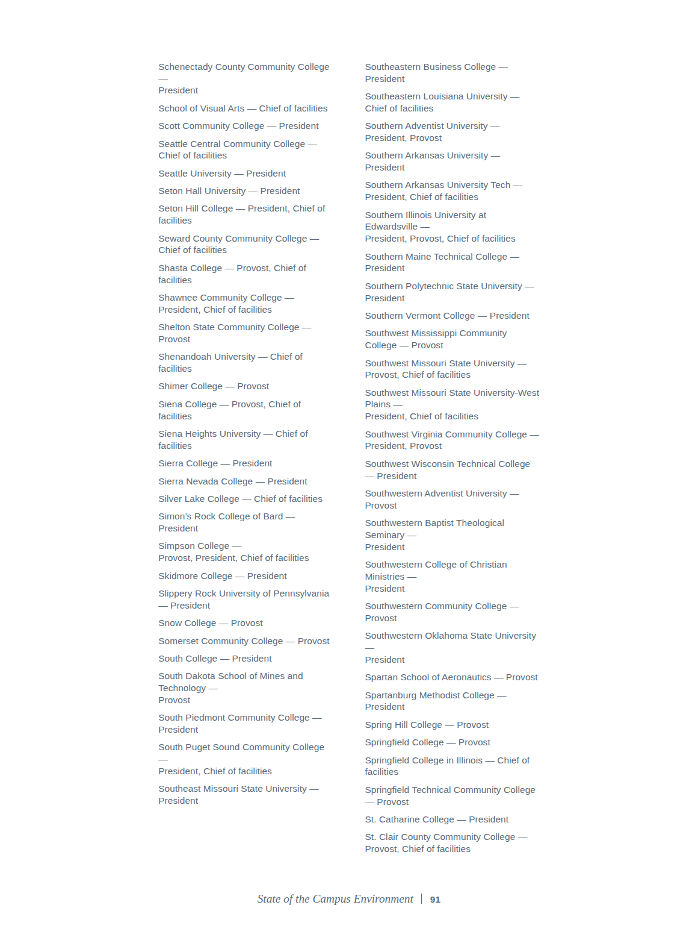Schenectady County Community College —
President
School of Visual Arts — Chief of facilities
Scott Community College — President
Seattle Central Community College —
Chief of facilities
Seattle University — President
Seton Hall University — President
Seton Hill College — President, Chief of facilities
Seward County Community College —
Chief of facilities
Shasta College — Provost, Chief of facilities
Shawnee Community College —
President, Chief of facilities
Shelton State Community College — Provost
Shenandoah University — Chief of facilities
Shimer College — Provost
Siena College — Provost, Chief of facilities
Siena Heights University — Chief of facilities
Sierra College — President
Sierra Nevada College — President
Silver Lake College — Chief of facilities
Simon’s Rock College of Bard — President
Simpson College —
Provost, President, Chief of facilities
Skidmore College — President
Slippery Rock University of Pennsylvania — President
Snow College — Provost
Somerset Community College — Provost
South College — President
South Dakota School of Mines and Technology —
Provost
South Piedmont Community College — President
South Puget Sound Community College —
President, Chief of facilities
Southeast Missouri State University — President
Southeastern Business College — President
Southeastern Louisiana University —
Chief of facilities
Southern Adventist University — President, Provost
Southern Arkansas University — President
Southern Arkansas University Tech —
President, Chief of facilities
Southern Illinois University at Edwardsville —
President, Provost, Chief of facilities
Southern Maine Technical College — President
Southern Polytechnic State University — President
Southern Vermont College — President
Southwest Mississippi Community College — Provost
Southwest Missouri State University —
Provost, Chief of facilities
Southwest Missouri State University-West Plains —
President, Chief of facilities
Southwest Virginia Community College —
President, Provost
Southwest Wisconsin Technical College — President
Southwestern Adventist University — Provost
Southwestern Baptist Theological Seminary —
President
Southwestern College of Christian Ministries —
President
Southwestern Community College — Provost
Southwestern Oklahoma State University —
President
Spartan School of Aeronautics — Provost
Spartanburg Methodist College — President
Spring Hill College — Provost
Springfield College — Provost
Springfield College in Illinois — Chief of facilities
Springfield Technical Community College — Provost
St. Catharine College — President
St. Clair County Community College —
Provost, Chief of facilities
State of the Campus Environment 91